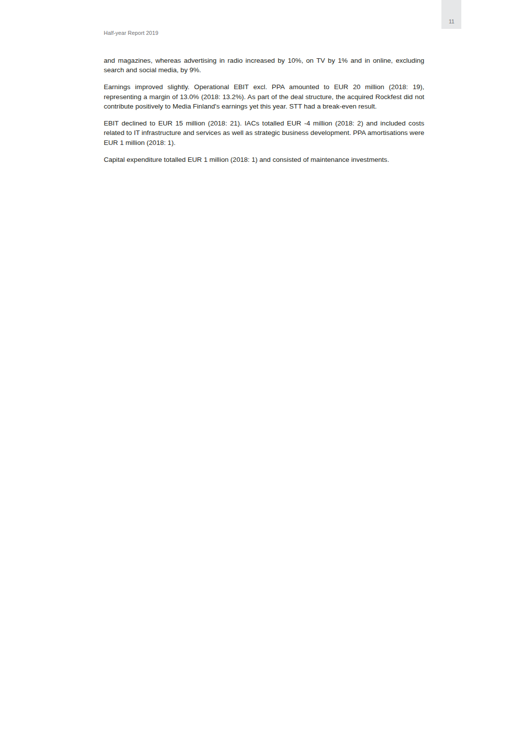11
Half-year Report 2019
and magazines, whereas advertising in radio increased by 10%, on TV by 1% and in online, excluding search and social media, by 9%.
Earnings improved slightly. Operational EBIT excl. PPA amounted to EUR 20 million (2018: 19), representing a margin of 13.0% (2018: 13.2%). As part of the deal structure, the acquired Rockfest did not contribute positively to Media Finland's earnings yet this year. STT had a break-even result.
EBIT declined to EUR 15 million (2018: 21). IACs totalled EUR -4 million (2018: 2) and included costs related to IT infrastructure and services as well as strategic business development. PPA amortisations were EUR 1 million (2018: 1).
Capital expenditure totalled EUR 1 million (2018: 1) and consisted of maintenance investments.